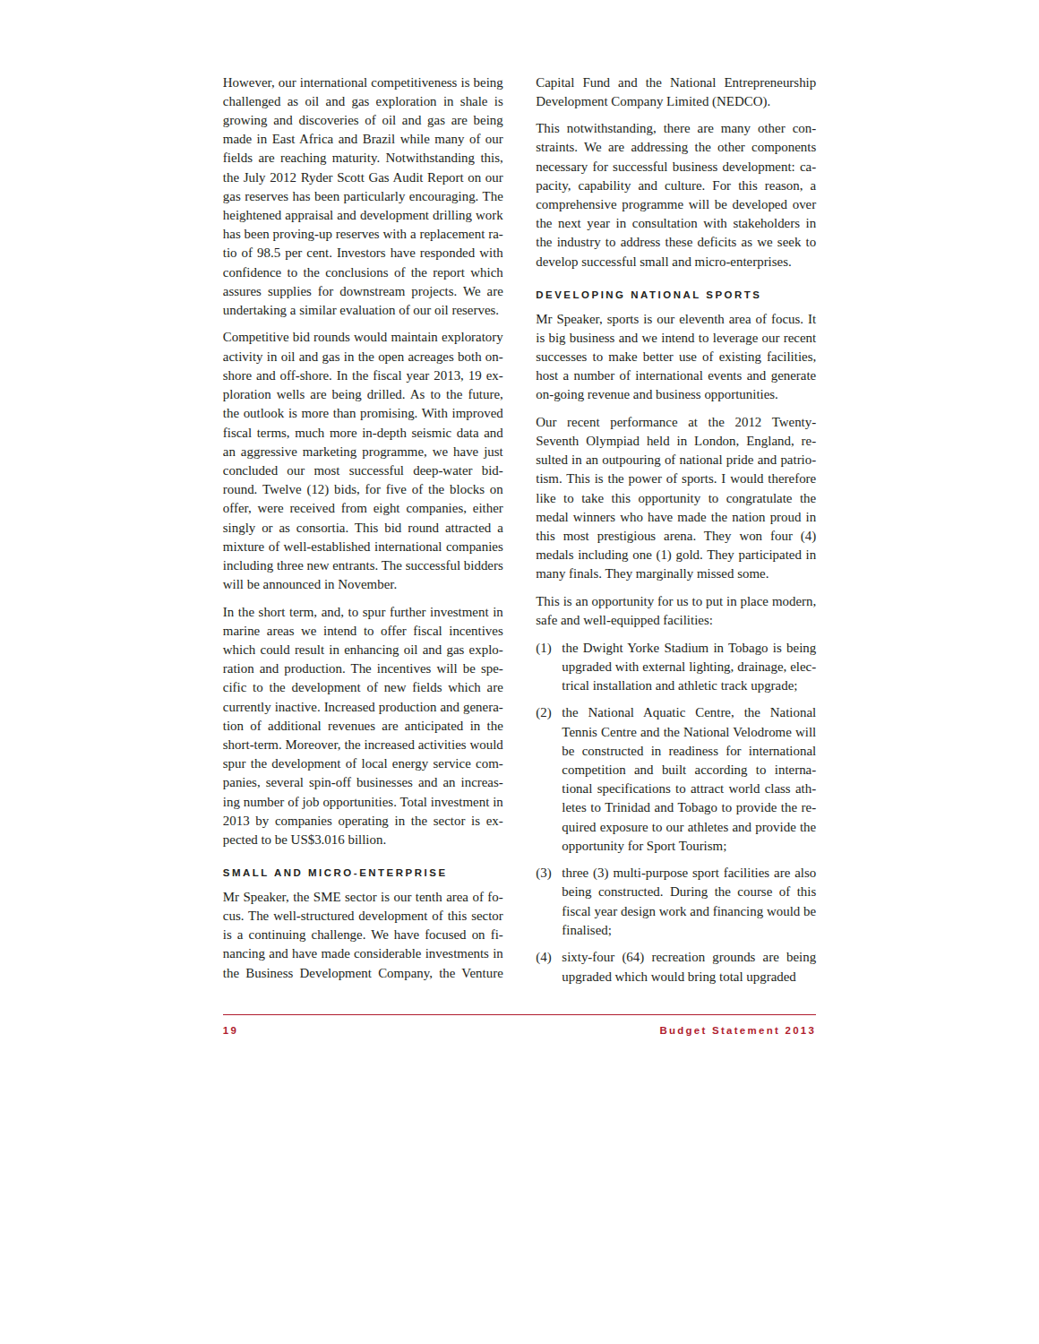However, our international competitiveness is being challenged as oil and gas exploration in shale is growing and discoveries of oil and gas are being made in East Africa and Brazil while many of our fields are reaching maturity. Notwithstanding this, the July 2012 Ryder Scott Gas Audit Report on our gas reserves has been particularly encouraging. The heightened appraisal and development drilling work has been proving-up reserves with a replacement ratio of 98.5 per cent. Investors have responded with confidence to the conclusions of the report which assures supplies for downstream projects. We are undertaking a similar evaluation of our oil reserves.
Competitive bid rounds would maintain exploratory activity in oil and gas in the open acreages both on-shore and off-shore. In the fiscal year 2013, 19 exploration wells are being drilled. As to the future, the outlook is more than promising. With improved fiscal terms, much more in-depth seismic data and an aggressive marketing programme, we have just concluded our most successful deep-water bid-round. Twelve (12) bids, for five of the blocks on offer, were received from eight companies, either singly or as consortia. This bid round attracted a mixture of well-established international companies including three new entrants. The successful bidders will be announced in November.
In the short term, and, to spur further investment in marine areas we intend to offer fiscal incentives which could result in enhancing oil and gas exploration and production. The incentives will be specific to the development of new fields which are currently inactive. Increased production and generation of additional revenues are anticipated in the short-term. Moreover, the increased activities would spur the development of local energy service companies, several spin-off businesses and an increasing number of job opportunities. Total investment in 2013 by companies operating in the sector is expected to be US$3.016 billion.
Small and Micro-Enterprise
Mr Speaker, the SME sector is our tenth area of focus. The well-structured development of this sector is a continuing challenge. We have focused on financing and have made considerable investments in the Business Development Company, the Venture Capital Fund and the National Entrepreneurship Development Company Limited (NEDCO).
This notwithstanding, there are many other constraints. We are addressing the other components necessary for successful business development: capacity, capability and culture. For this reason, a comprehensive programme will be developed over the next year in consultation with stakeholders in the industry to address these deficits as we seek to develop successful small and micro-enterprises.
Developing National Sports
Mr Speaker, sports is our eleventh area of focus. It is big business and we intend to leverage our recent successes to make better use of existing facilities, host a number of international events and generate on-going revenue and business opportunities.
Our recent performance at the 2012 Twenty-Seventh Olympiad held in London, England, resulted in an outpouring of national pride and patriotism. This is the power of sports. I would therefore like to take this opportunity to congratulate the medal winners who have made the nation proud in this most prestigious arena. They won four (4) medals including one (1) gold. They participated in many finals. They marginally missed some.
This is an opportunity for us to put in place modern, safe and well-equipped facilities:
(1) the Dwight Yorke Stadium in Tobago is being upgraded with external lighting, drainage, electrical installation and athletic track upgrade;
(2) the National Aquatic Centre, the National Tennis Centre and the National Velodrome will be constructed in readiness for international competition and built according to international specifications to attract world class athletes to Trinidad and Tobago to provide the required exposure to our athletes and provide the opportunity for Sport Tourism;
(3) three (3) multi-purpose sport facilities are also being constructed. During the course of this fiscal year design work and financing would be finalised;
(4) sixty-four (64) recreation grounds are being upgraded which would bring total upgraded
19 Budget Statement 2013